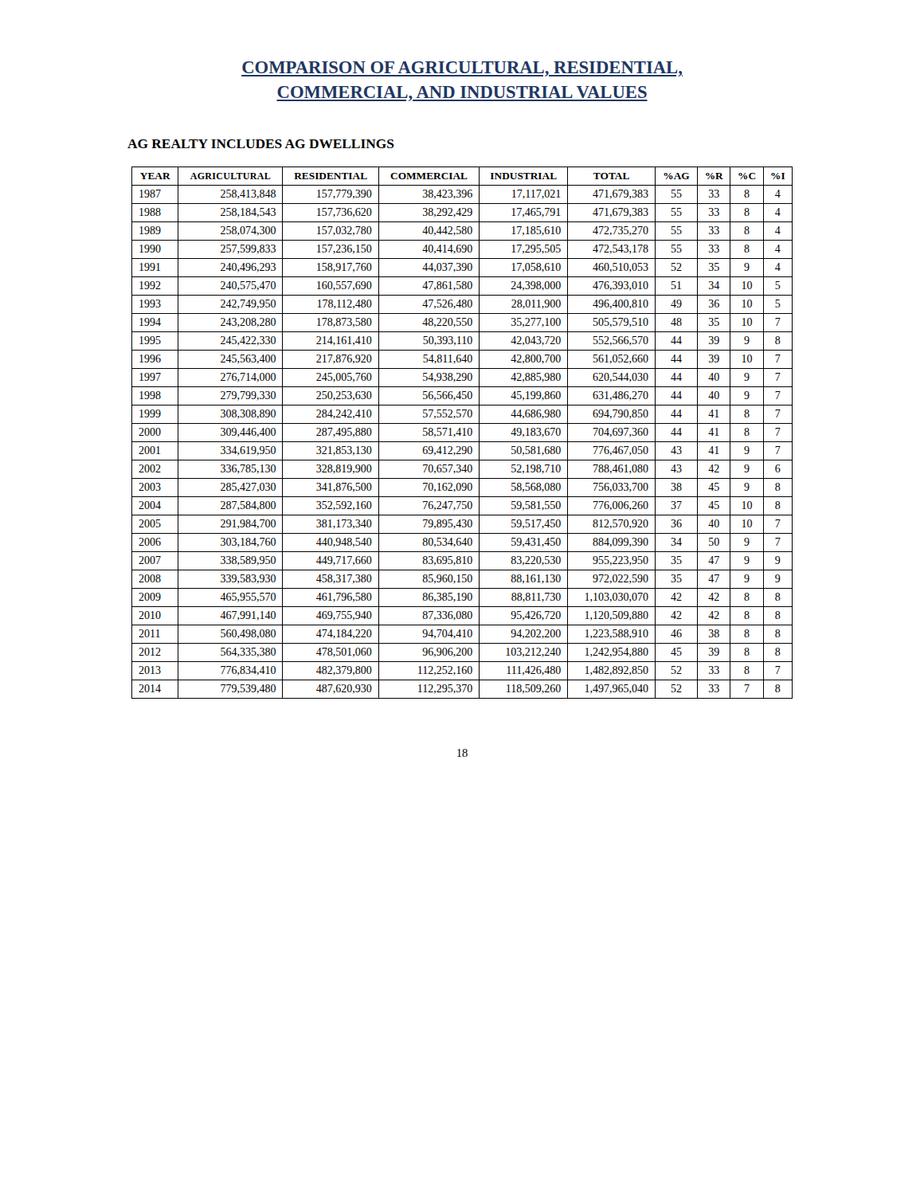Comparison of Agricultural, Residential,
Commercial, and Industrial Values
AG Realty Includes AG Dwellings
| YEAR | AGRICULTURAL | RESIDENTIAL | COMMERCIAL | INDUSTRIAL | TOTAL | %AG | %R | %C | %I |
| --- | --- | --- | --- | --- | --- | --- | --- | --- | --- |
| 1987 | 258,413,848 | 157,779,390 | 38,423,396 | 17,117,021 | 471,679,383 | 55 | 33 | 8 | 4 |
| 1988 | 258,184,543 | 157,736,620 | 38,292,429 | 17,465,791 | 471,679,383 | 55 | 33 | 8 | 4 |
| 1989 | 258,074,300 | 157,032,780 | 40,442,580 | 17,185,610 | 472,735,270 | 55 | 33 | 8 | 4 |
| 1990 | 257,599,833 | 157,236,150 | 40,414,690 | 17,295,505 | 472,543,178 | 55 | 33 | 8 | 4 |
| 1991 | 240,496,293 | 158,917,760 | 44,037,390 | 17,058,610 | 460,510,053 | 52 | 35 | 9 | 4 |
| 1992 | 240,575,470 | 160,557,690 | 47,861,580 | 24,398,000 | 476,393,010 | 51 | 34 | 10 | 5 |
| 1993 | 242,749,950 | 178,112,480 | 47,526,480 | 28,011,900 | 496,400,810 | 49 | 36 | 10 | 5 |
| 1994 | 243,208,280 | 178,873,580 | 48,220,550 | 35,277,100 | 505,579,510 | 48 | 35 | 10 | 7 |
| 1995 | 245,422,330 | 214,161,410 | 50,393,110 | 42,043,720 | 552,566,570 | 44 | 39 | 9 | 8 |
| 1996 | 245,563,400 | 217,876,920 | 54,811,640 | 42,800,700 | 561,052,660 | 44 | 39 | 10 | 7 |
| 1997 | 276,714,000 | 245,005,760 | 54,938,290 | 42,885,980 | 620,544,030 | 44 | 40 | 9 | 7 |
| 1998 | 279,799,330 | 250,253,630 | 56,566,450 | 45,199,860 | 631,486,270 | 44 | 40 | 9 | 7 |
| 1999 | 308,308,890 | 284,242,410 | 57,552,570 | 44,686,980 | 694,790,850 | 44 | 41 | 8 | 7 |
| 2000 | 309,446,400 | 287,495,880 | 58,571,410 | 49,183,670 | 704,697,360 | 44 | 41 | 8 | 7 |
| 2001 | 334,619,950 | 321,853,130 | 69,412,290 | 50,581,680 | 776,467,050 | 43 | 41 | 9 | 7 |
| 2002 | 336,785,130 | 328,819,900 | 70,657,340 | 52,198,710 | 788,461,080 | 43 | 42 | 9 | 6 |
| 2003 | 285,427,030 | 341,876,500 | 70,162,090 | 58,568,080 | 756,033,700 | 38 | 45 | 9 | 8 |
| 2004 | 287,584,800 | 352,592,160 | 76,247,750 | 59,581,550 | 776,006,260 | 37 | 45 | 10 | 8 |
| 2005 | 291,984,700 | 381,173,340 | 79,895,430 | 59,517,450 | 812,570,920 | 36 | 40 | 10 | 7 |
| 2006 | 303,184,760 | 440,948,540 | 80,534,640 | 59,431,450 | 884,099,390 | 34 | 50 | 9 | 7 |
| 2007 | 338,589,950 | 449,717,660 | 83,695,810 | 83,220,530 | 955,223,950 | 35 | 47 | 9 | 9 |
| 2008 | 339,583,930 | 458,317,380 | 85,960,150 | 88,161,130 | 972,022,590 | 35 | 47 | 9 | 9 |
| 2009 | 465,955,570 | 461,796,580 | 86,385,190 | 88,811,730 | 1,103,030,070 | 42 | 42 | 8 | 8 |
| 2010 | 467,991,140 | 469,755,940 | 87,336,080 | 95,426,720 | 1,120,509,880 | 42 | 42 | 8 | 8 |
| 2011 | 560,498,080 | 474,184,220 | 94,704,410 | 94,202,200 | 1,223,588,910 | 46 | 38 | 8 | 8 |
| 2012 | 564,335,380 | 478,501,060 | 96,906,200 | 103,212,240 | 1,242,954,880 | 45 | 39 | 8 | 8 |
| 2013 | 776,834,410 | 482,379,800 | 112,252,160 | 111,426,480 | 1,482,892,850 | 52 | 33 | 8 | 7 |
| 2014 | 779,539,480 | 487,620,930 | 112,295,370 | 118,509,260 | 1,497,965,040 | 52 | 33 | 7 | 8 |
18